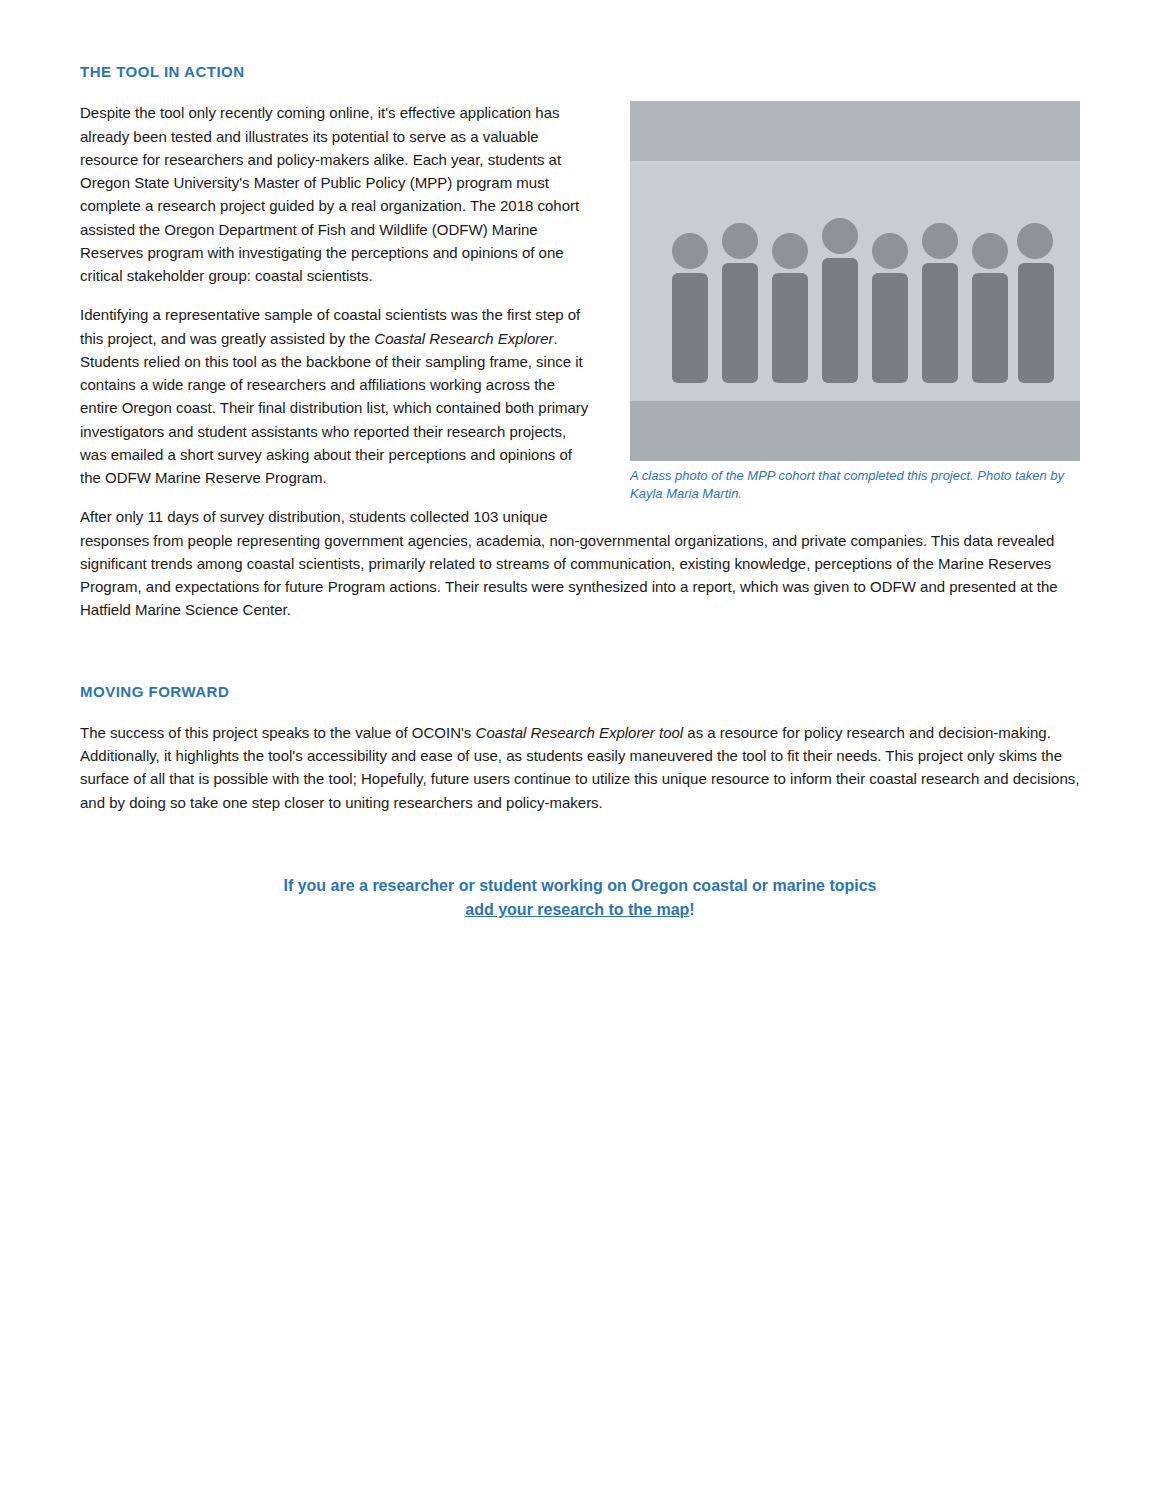THE TOOL IN ACTION
A class photo of the MPP cohort that completed this project. Photo taken by Kayla Maria Martin.
Despite the tool only recently coming online, it's effective application has already been tested and illustrates its potential to serve as a valuable resource for researchers and policy-makers alike. Each year, students at Oregon State University's Master of Public Policy (MPP) program must complete a research project guided by a real organization. The 2018 cohort assisted the Oregon Department of Fish and Wildlife (ODFW) Marine Reserves program with investigating the perceptions and opinions of one critical stakeholder group: coastal scientists.
Identifying a representative sample of coastal scientists was the first step of this project, and was greatly assisted by the Coastal Research Explorer. Students relied on this tool as the backbone of their sampling frame, since it contains a wide range of researchers and affiliations working across the entire Oregon coast. Their final distribution list, which contained both primary investigators and student assistants who reported their research projects, was emailed a short survey asking about their perceptions and opinions of the ODFW Marine Reserve Program.
After only 11 days of survey distribution, students collected 103 unique responses from people representing government agencies, academia, non-governmental organizations, and private companies. This data revealed significant trends among coastal scientists, primarily related to streams of communication, existing knowledge, perceptions of the Marine Reserves Program, and expectations for future Program actions. Their results were synthesized into a report, which was given to ODFW and presented at the Hatfield Marine Science Center.
MOVING FORWARD
The success of this project speaks to the value of OCOIN's Coastal Research Explorer tool as a resource for policy research and decision-making. Additionally, it highlights the tool's accessibility and ease of use, as students easily maneuvered the tool to fit their needs. This project only skims the surface of all that is possible with the tool; Hopefully, future users continue to utilize this unique resource to inform their coastal research and decisions, and by doing so take one step closer to uniting researchers and policy-makers.
If you are a researcher or student working on Oregon coastal or marine topics
add your research to the map!